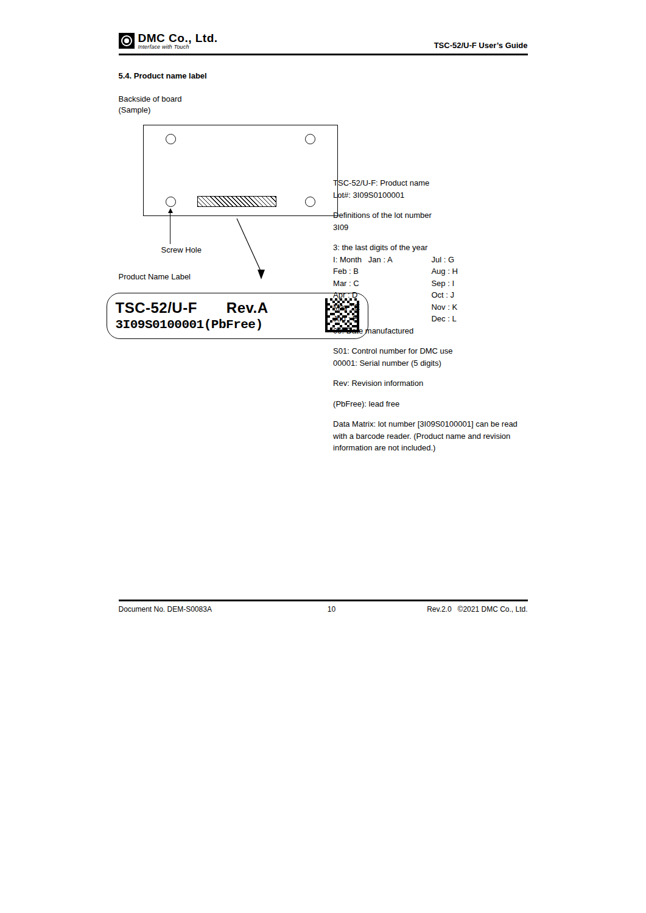DMC Co., Ltd.
Interface with Touch
TSC-52/U-F User’s Guide
5.4. Product name label
Backside of board
(Sample)
Screw Hole
Product Name Label
TSC-52/U-F Rev.A
3I09S0100001(PbFree)
TSC-52/U-F: Product name
Lot#: 3I09S0100001
Definitions of the lot number
3I09
| 3: the last digits of the year | |
| I: Month Jan : A | Jul : G |
| Feb : B | Aug : H |
| Mar : C | Sep : I |
| Apr : D | Oct : J |
| May : E | Nov : K |
| Jun : F | Dec : L |
09: Date manufactured
S01: Control number for DMC use
00001: Serial number (5 digits)
Rev: Revision information
(PbFree): lead free
Data Matrix: lot number [3I09S0100001] can be read with a barcode reader. (Product name and revision information are not included.)
Document No. DEM-S0083A 10 Rev.2.0 ©2021 DMC Co., Ltd.